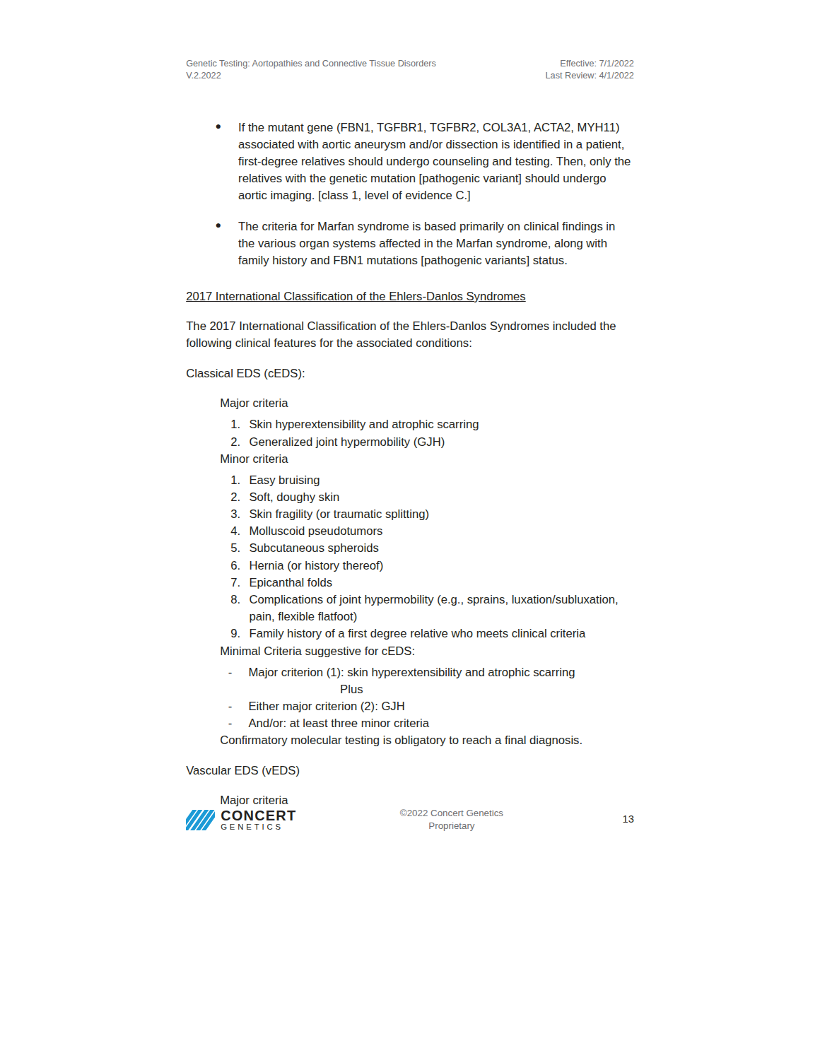Genetic Testing: Aortopathies and Connective Tissue Disorders
V.2.2022
Effective: 7/1/2022
Last Review: 4/1/2022
If the mutant gene (FBN1, TGFBR1, TGFBR2, COL3A1, ACTA2, MYH11) associated with aortic aneurysm and/or dissection is identified in a patient, first-degree relatives should undergo counseling and testing. Then, only the relatives with the genetic mutation [pathogenic variant] should undergo aortic imaging. [class 1, level of evidence C.]
The criteria for Marfan syndrome is based primarily on clinical findings in the various organ systems affected in the Marfan syndrome, along with family history and FBN1 mutations [pathogenic variants] status.
2017 International Classification of the Ehlers-Danlos Syndromes
The 2017 International Classification of the Ehlers-Danlos Syndromes included the following clinical features for the associated conditions:
Classical EDS (cEDS):
Major criteria
Skin hyperextensibility and atrophic scarring
Generalized joint hypermobility (GJH)
Minor criteria
Easy bruising
Soft, doughy skin
Skin fragility (or traumatic splitting)
Molluscoid pseudotumors
Subcutaneous spheroids
Hernia (or history thereof)
Epicanthal folds
Complications of joint hypermobility (e.g., sprains, luxation/subluxation, pain, flexible flatfoot)
Family history of a first degree relative who meets clinical criteria
Minimal Criteria suggestive for cEDS:
Major criterion (1): skin hyperextensibility and atrophic scarring
Plus
Either major criterion (2): GJH
And/or: at least three minor criteria
Confirmatory molecular testing is obligatory to reach a final diagnosis.
Vascular EDS (vEDS)
Major criteria
CONCERT
GENETICS
©2022 Concert Genetics
Proprietary
13